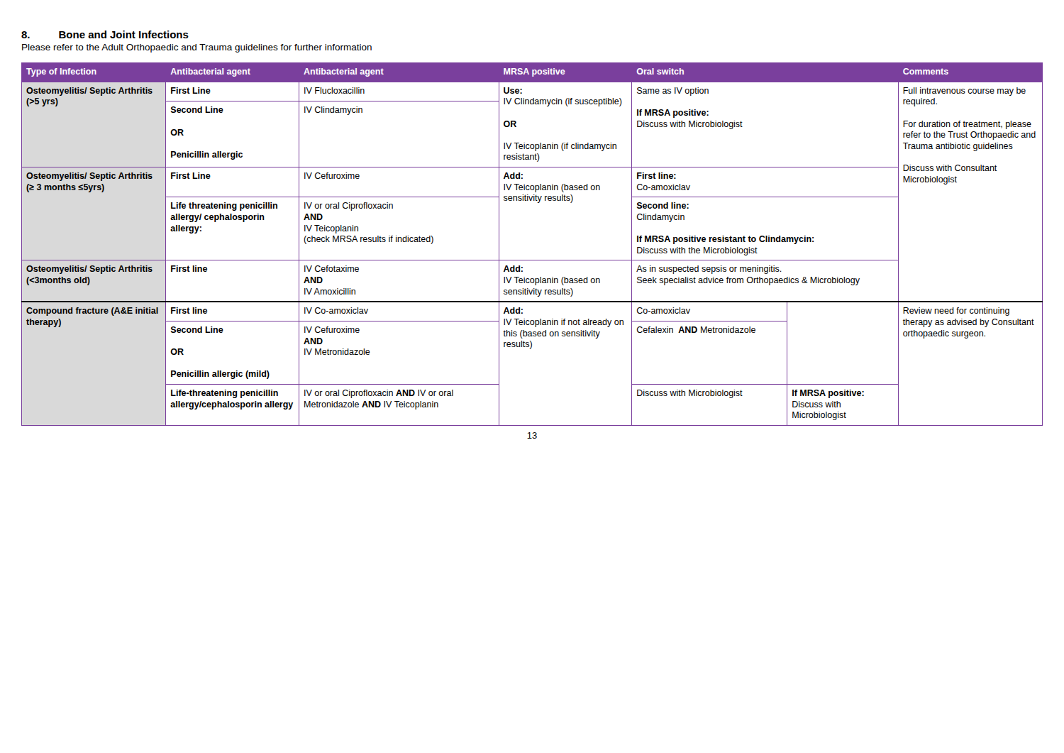8. Bone and Joint Infections
Please refer to the Adult Orthopaedic and Trauma guidelines for further information
| Type of Infection | Antibacterial agent | Antibacterial agent | MRSA positive | Oral switch | Comments |
| --- | --- | --- | --- | --- | --- |
| Osteomyelitis/ Septic Arthritis (>5 yrs) | First Line | IV Flucloxacillin | Use: IV Clindamycin (if susceptible) OR IV Teicoplanin (if clindamycin resistant) | Same as IV option If MRSA positive: Discuss with Microbiologist | Full intravenous course may be required. For duration of treatment, please refer to the Trust Orthopaedic and Trauma antibiotic guidelines Discuss with Consultant Microbiologist |
| Second Line OR Penicillin allergic | IV Clindamycin |
| Osteomyelitis/ Septic Arthritis (≥ 3 months ≤5yrs) | First Line | IV Cefuroxime | Add: IV Teicoplanin (based on sensitivity results) | First line: Co-amoxiclav |
| Life threatening penicillin allergy/ cephalosporin allergy: | IV or oral Ciprofloxacin AND IV Teicoplanin (check MRSA results if indicated) | Second line: Clindamycin If MRSA positive resistant to Clindamycin: Discuss with the Microbiologist |
| Osteomyelitis/ Septic Arthritis (<3months old) | First line | IV Cefotaxime AND IV Amoxicillin | Add: IV Teicoplanin (based on sensitivity results) | As in suspected sepsis or meningitis. Seek specialist advice from Orthopaedics & Microbiology |
| Compound fracture (A&E initial therapy) | First line | IV Co-amoxiclav | Add: IV Teicoplanin if not already on this (based on sensitivity results) | Co-amoxiclav | | Review need for continuing therapy as advised by Consultant orthopaedic surgeon. |
| Second Line OR Penicillin allergic (mild) | IV Cefuroxime AND IV Metronidazole | Cefalexin AND Metronidazole |
| Life-threatening penicillin allergy/cephalosporin allergy | IV or oral Ciprofloxacin AND IV or oral Metronidazole AND IV Teicoplanin | Discuss with Microbiologist | If MRSA positive: Discuss with Microbiologist |
13